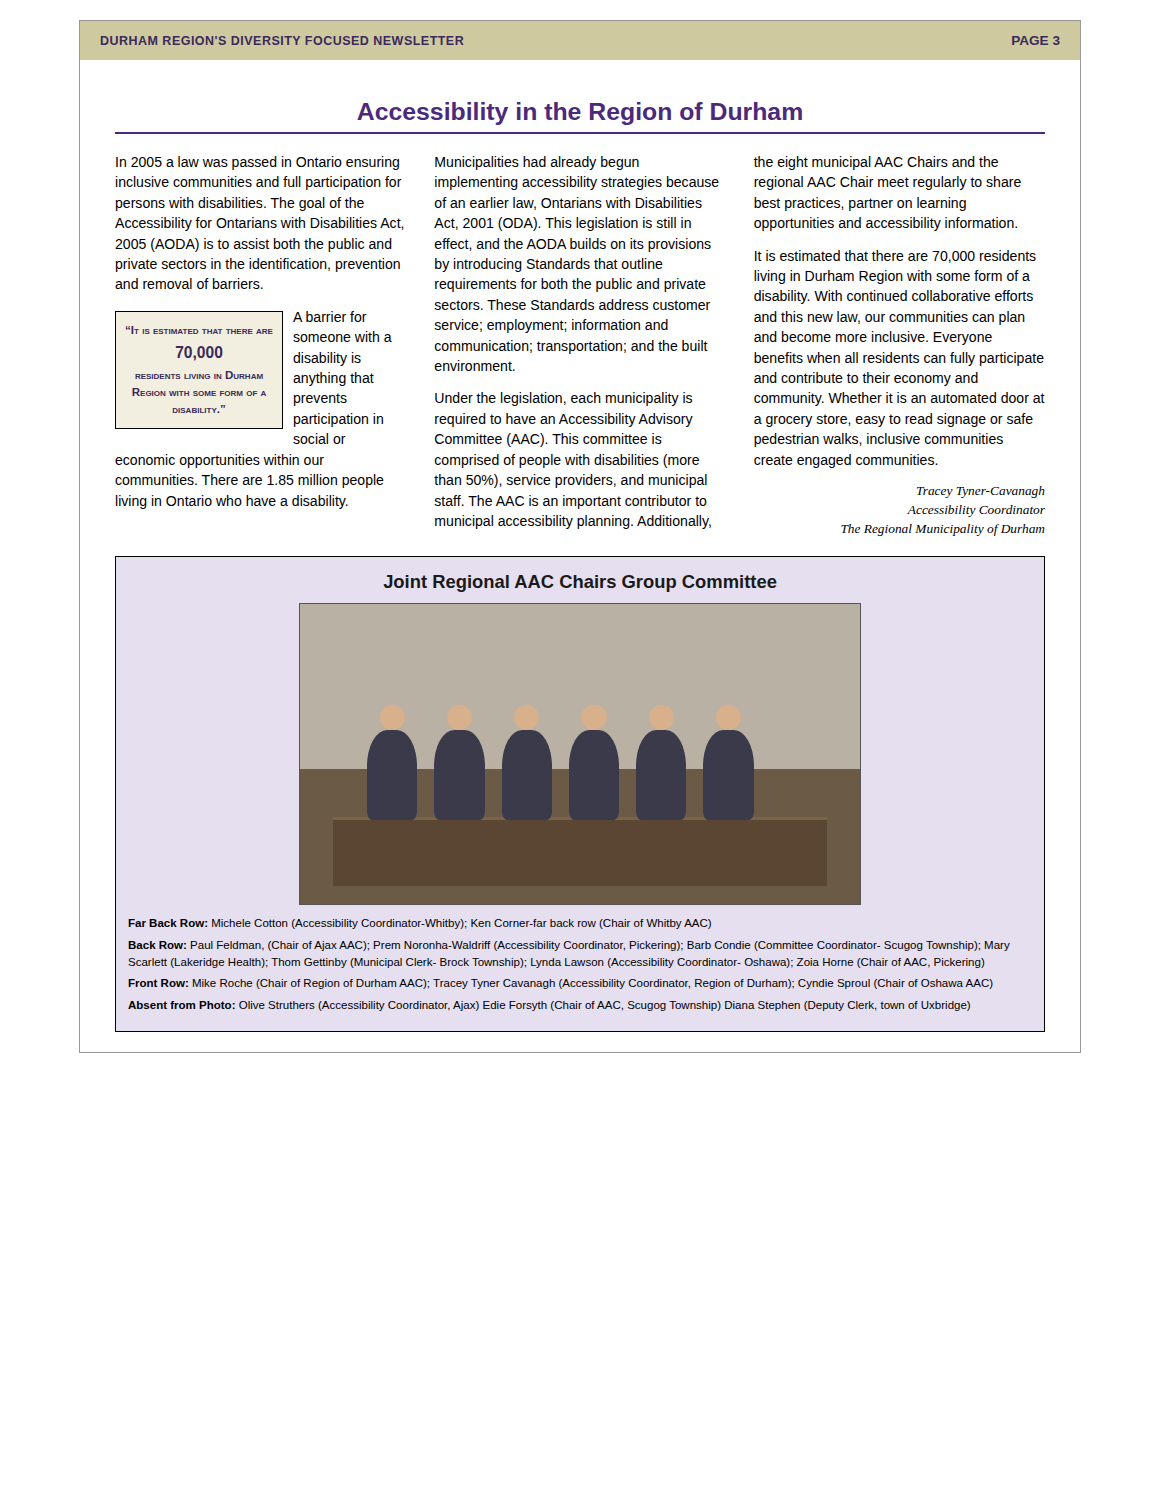Durham Region's Diversity Focused Newsletter
Page 3
Accessibility in the Region of Durham
In 2005 a law was passed in Ontario ensuring inclusive communities and full participation for persons with disabilities. The goal of the Accessibility for Ontarians with Disabilities Act, 2005 (AODA) is to assist both the public and private sectors in the identification, prevention and removal of barriers.
“It is estimated that there are 70,000 residents living in Durham Region with some form of a disability.”
A barrier for someone with a disability is anything that prevents participation in social or economic opportunities within our communities. There are 1.85 million people living in Ontario who have a disability.
Municipalities had already begun implementing accessibility strategies because of an earlier law, Ontarians with Disabilities Act, 2001 (ODA). This legislation is still in effect, and the AODA builds on its provisions by introducing Standards that outline requirements for both the public and private sectors. These Standards address customer service; employment; information and communication; transportation; and the built environment.
Under the legislation, each municipality is required to have an Accessibility Advisory Committee (AAC). This committee is comprised of people with disabilities (more than 50%), service providers, and municipal staff. The AAC is an important contributor to municipal accessibility planning. Additionally, the eight municipal AAC Chairs and the regional AAC Chair meet regularly to share best practices, partner on learning opportunities and accessibility information.
It is estimated that there are 70,000 residents living in Durham Region with some form of a disability. With continued collaborative efforts and this new law, our communities can plan and become more inclusive. Everyone benefits when all residents can fully participate and contribute to their economy and community. Whether it is an automated door at a grocery store, easy to read signage or safe pedestrian walks, inclusive communities create engaged communities.
Tracey Tyner-Cavanagh
Accessibility Coordinator
The Regional Municipality of Durham
Joint Regional AAC Chairs Group Committee
Far Back Row: Michele Cotton (Accessibility Coordinator-Whitby); Ken Corner-far back row (Chair of Whitby AAC)
Back Row: Paul Feldman, (Chair of Ajax AAC); Prem Noronha-Waldriff (Accessibility Coordinator, Pickering); Barb Condie (Committee Coordinator- Scugog Township); Mary Scarlett (Lakeridge Health); Thom Gettinby (Municipal Clerk- Brock Township); Lynda Lawson (Accessibility Coordinator- Oshawa); Zoia Horne (Chair of AAC, Pickering)
Front Row: Mike Roche (Chair of Region of Durham AAC); Tracey Tyner Cavanagh (Accessibility Coordinator, Region of Durham); Cyndie Sproul (Chair of Oshawa AAC)
Absent from Photo: Olive Struthers (Accessibility Coordinator, Ajax) Edie Forsyth (Chair of AAC, Scugog Township) Diana Stephen (Deputy Clerk, town of Uxbridge)